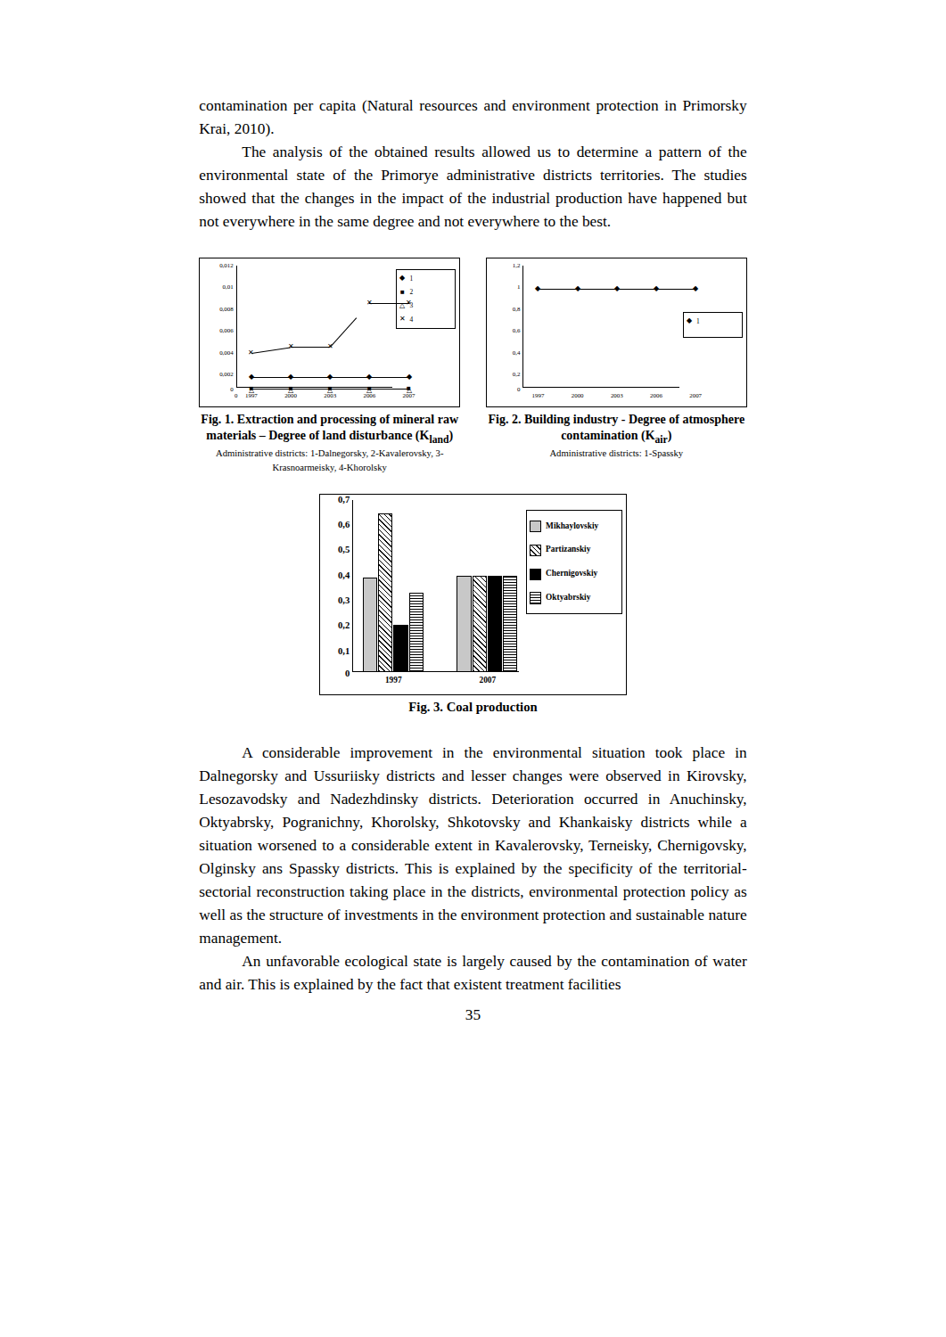contamination per capita (Natural resources and environment protection in Primorsky Krai, 2010).
The analysis of the obtained results allowed us to determine a pattern of the environmental state of the Primorye administrative districts territories. The studies showed that the changes in the impact of the industrial production have happened but not everywhere in the same degree and not everywhere to the best.
0,012 0,01 0,008 0,006 0,004 0,002 0
✕
✕
✕
✕
✕
◆
◆
◆
◆
◆
■
■
■
■
■
△
△
△
△
△
0 1997 2000 2003 2006 2007
◆1
■2
△3
✕4
Fig. 1. Extraction and processing of mineral raw materials – Degree of land disturbance (Kland) Administrative districts: 1-Dalnegorsky, 2-Kavalerovsky, 3-Krasnoarmeisky, 4-Khorolsky
1,2 1 0,8 0,6 0,4 0,2 0
◆
◆
◆
◆
◆
1997 2000 2003 2006 2007
◆1
Fig. 2. Building industry - Degree of atmosphere contamination (Kair)
Administrative districts: 1-Spassky
0,7 0,6 0,5 0,4 0,3 0,2 0,1 0
1997 2007
Mikhaylovskiy
Partizanskiy
Chernigovskiy
Oktyabrskiy
Fig. 3. Coal production
A considerable improvement in the environmental situation took place in Dalnegorsky and Ussuriisky districts and lesser changes were observed in Kirovsky, Lesozavodsky and Nadezhdinsky districts. Deterioration occurred in Anuchinsky, Oktyabrsky, Pogranichny, Khorolsky, Shkotovsky and Khankaisky districts while a situation worsened to a considerable extent in Kavalerovsky, Terneisky, Chernigovsky, Olginsky ans Spassky districts. This is explained by the specificity of the territorial-sectorial reconstruction taking place in the districts, environmental protection policy as well as the structure of investments in the environment protection and sustainable nature management.
An unfavorable ecological state is largely caused by the contamination of water and air. This is explained by the fact that existent treatment facilities
35